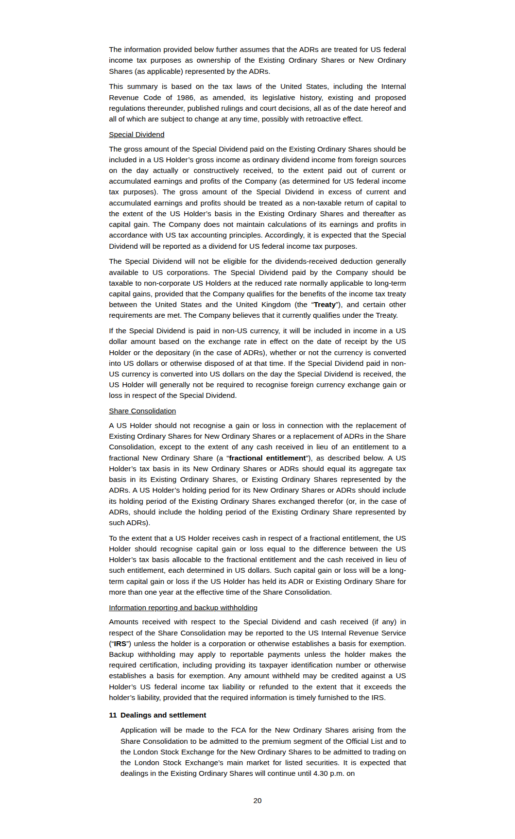The information provided below further assumes that the ADRs are treated for US federal income tax purposes as ownership of the Existing Ordinary Shares or New Ordinary Shares (as applicable) represented by the ADRs.
This summary is based on the tax laws of the United States, including the Internal Revenue Code of 1986, as amended, its legislative history, existing and proposed regulations thereunder, published rulings and court decisions, all as of the date hereof and all of which are subject to change at any time, possibly with retroactive effect.
Special Dividend
The gross amount of the Special Dividend paid on the Existing Ordinary Shares should be included in a US Holder’s gross income as ordinary dividend income from foreign sources on the day actually or constructively received, to the extent paid out of current or accumulated earnings and profits of the Company (as determined for US federal income tax purposes). The gross amount of the Special Dividend in excess of current and accumulated earnings and profits should be treated as a non-taxable return of capital to the extent of the US Holder’s basis in the Existing Ordinary Shares and thereafter as capital gain. The Company does not maintain calculations of its earnings and profits in accordance with US tax accounting principles. Accordingly, it is expected that the Special Dividend will be reported as a dividend for US federal income tax purposes.
The Special Dividend will not be eligible for the dividends-received deduction generally available to US corporations. The Special Dividend paid by the Company should be taxable to non-corporate US Holders at the reduced rate normally applicable to long-term capital gains, provided that the Company qualifies for the benefits of the income tax treaty between the United States and the United Kingdom (the “Treaty”), and certain other requirements are met. The Company believes that it currently qualifies under the Treaty.
If the Special Dividend is paid in non-US currency, it will be included in income in a US dollar amount based on the exchange rate in effect on the date of receipt by the US Holder or the depositary (in the case of ADRs), whether or not the currency is converted into US dollars or otherwise disposed of at that time. If the Special Dividend paid in non-US currency is converted into US dollars on the day the Special Dividend is received, the US Holder will generally not be required to recognise foreign currency exchange gain or loss in respect of the Special Dividend.
Share Consolidation
A US Holder should not recognise a gain or loss in connection with the replacement of Existing Ordinary Shares for New Ordinary Shares or a replacement of ADRs in the Share Consolidation, except to the extent of any cash received in lieu of an entitlement to a fractional New Ordinary Share (a “fractional entitlement”), as described below. A US Holder’s tax basis in its New Ordinary Shares or ADRs should equal its aggregate tax basis in its Existing Ordinary Shares, or Existing Ordinary Shares represented by the ADRs. A US Holder’s holding period for its New Ordinary Shares or ADRs should include its holding period of the Existing Ordinary Shares exchanged therefor (or, in the case of ADRs, should include the holding period of the Existing Ordinary Share represented by such ADRs).
To the extent that a US Holder receives cash in respect of a fractional entitlement, the US Holder should recognise capital gain or loss equal to the difference between the US Holder’s tax basis allocable to the fractional entitlement and the cash received in lieu of such entitlement, each determined in US dollars. Such capital gain or loss will be a long-term capital gain or loss if the US Holder has held its ADR or Existing Ordinary Share for more than one year at the effective time of the Share Consolidation.
Information reporting and backup withholding
Amounts received with respect to the Special Dividend and cash received (if any) in respect of the Share Consolidation may be reported to the US Internal Revenue Service (“IRS”) unless the holder is a corporation or otherwise establishes a basis for exemption. Backup withholding may apply to reportable payments unless the holder makes the required certification, including providing its taxpayer identification number or otherwise establishes a basis for exemption. Any amount withheld may be credited against a US Holder’s US federal income tax liability or refunded to the extent that it exceeds the holder’s liability, provided that the required information is timely furnished to the IRS.
11
Dealings and settlement
Application will be made to the FCA for the New Ordinary Shares arising from the Share Consolidation to be admitted to the premium segment of the Official List and to the London Stock Exchange for the New Ordinary Shares to be admitted to trading on the London Stock Exchange’s main market for listed securities. It is expected that dealings in the Existing Ordinary Shares will continue until 4.30 p.m. on
20